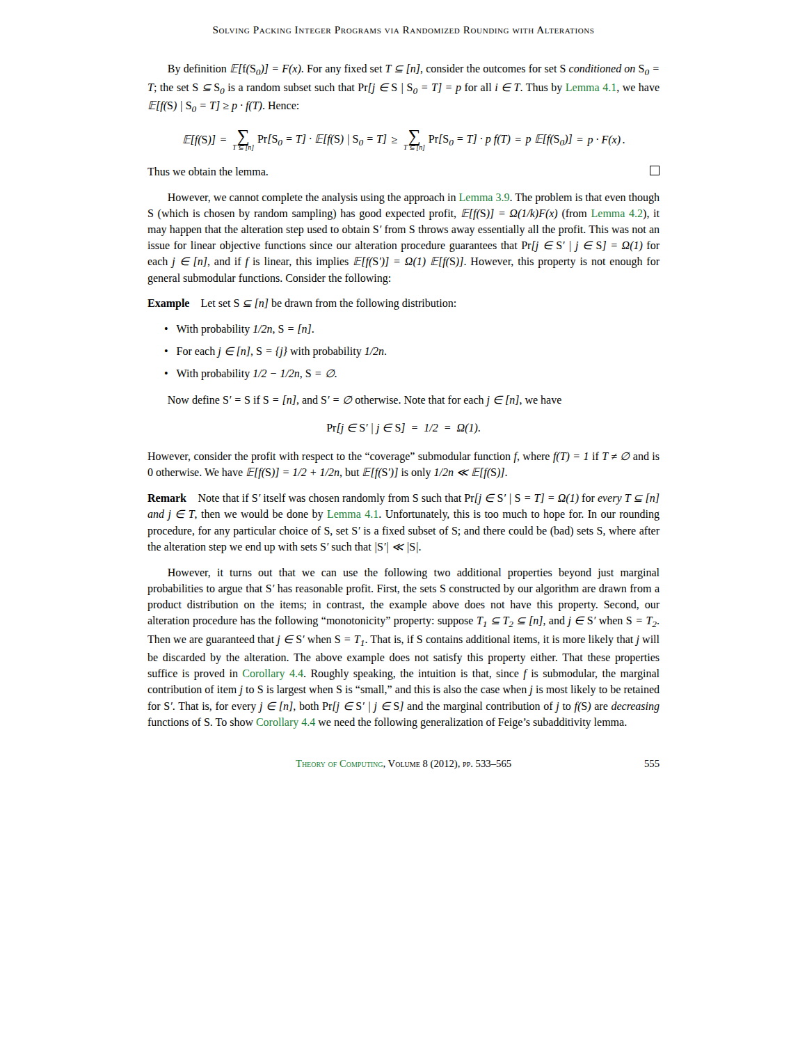Solving Packing Integer Programs via Randomized Rounding with Alterations
By definition 𝔼[f(S0)] = F(x). For any fixed set T ⊆ [n], consider the outcomes for set S conditioned on S0 = T; the set S ⊆ S0 is a random subset such that Pr[j ∈ S | S0 = T] = p for all i ∈ T. Thus by Lemma 4.1, we have 𝔼[f(S) | S0 = T] ≥ p · f(T). Hence:
𝔼[f(S)] = ∑T ⊆ [n] Pr[S0 = T] · 𝔼[f(S) | S0 = T] ≥ ∑T ⊆ [n] Pr[S0 = T] · p f(T) = p 𝔼[f(S0)] = p · F(x).
Thus we obtain the lemma.
However, we cannot complete the analysis using the approach in Lemma 3.9. The problem is that even though S (which is chosen by random sampling) has good expected profit, 𝔼[f(S)] = Ω(1/k)F(x) (from Lemma 4.2), it may happen that the alteration step used to obtain S′ from S throws away essentially all the profit. This was not an issue for linear objective functions since our alteration procedure guarantees that Pr[j ∈ S′ | j ∈ S] = Ω(1) for each j ∈ [n], and if f is linear, this implies 𝔼[f(S′)] = Ω(1) 𝔼[f(S)]. However, this property is not enough for general submodular functions. Consider the following:
Example Let set S ⊆ [n] be drawn from the following distribution:
With probability 1/2n, S = [n].
For each j ∈ [n], S = {j} with probability 1/2n.
With probability 1/2 − 1/2n, S = ∅.
Now define S′ = S if S = [n], and S′ = ∅ otherwise. Note that for each j ∈ [n], we have
Pr[j ∈ S′ | j ∈ S] = 1/2 = Ω(1).
However, consider the profit with respect to the “coverage” submodular function f, where f(T) = 1 if T ≠ ∅ and is 0 otherwise. We have 𝔼[f(S)] = 1/2 + 1/2n, but 𝔼[f(S′)] is only 1/2n ≪ 𝔼[f(S)].
Remark Note that if S′ itself was chosen randomly from S such that Pr[j ∈ S′ | S = T] = Ω(1) for every T ⊆ [n] and j ∈ T, then we would be done by Lemma 4.1. Unfortunately, this is too much to hope for. In our rounding procedure, for any particular choice of S, set S′ is a fixed subset of S; and there could be (bad) sets S, where after the alteration step we end up with sets S′ such that |S′| ≪ |S|.
However, it turns out that we can use the following two additional properties beyond just marginal probabilities to argue that S′ has reasonable profit. First, the sets S constructed by our algorithm are drawn from a product distribution on the items; in contrast, the example above does not have this property. Second, our alteration procedure has the following “monotonicity” property: suppose T1 ⊆ T2 ⊆ [n], and j ∈ S′ when S = T2. Then we are guaranteed that j ∈ S′ when S = T1. That is, if S contains additional items, it is more likely that j will be discarded by the alteration. The above example does not satisfy this property either. That these properties suffice is proved in Corollary 4.4. Roughly speaking, the intuition is that, since f is submodular, the marginal contribution of item j to S is largest when S is “small,” and this is also the case when j is most likely to be retained for S′. That is, for every j ∈ [n], both Pr[j ∈ S′ | j ∈ S] and the marginal contribution of j to f(S) are decreasing functions of S. To show Corollary 4.4 we need the following generalization of Feige’s subadditivity lemma.
Theory of Computing, Volume 8 (2012), pp. 533–565 555